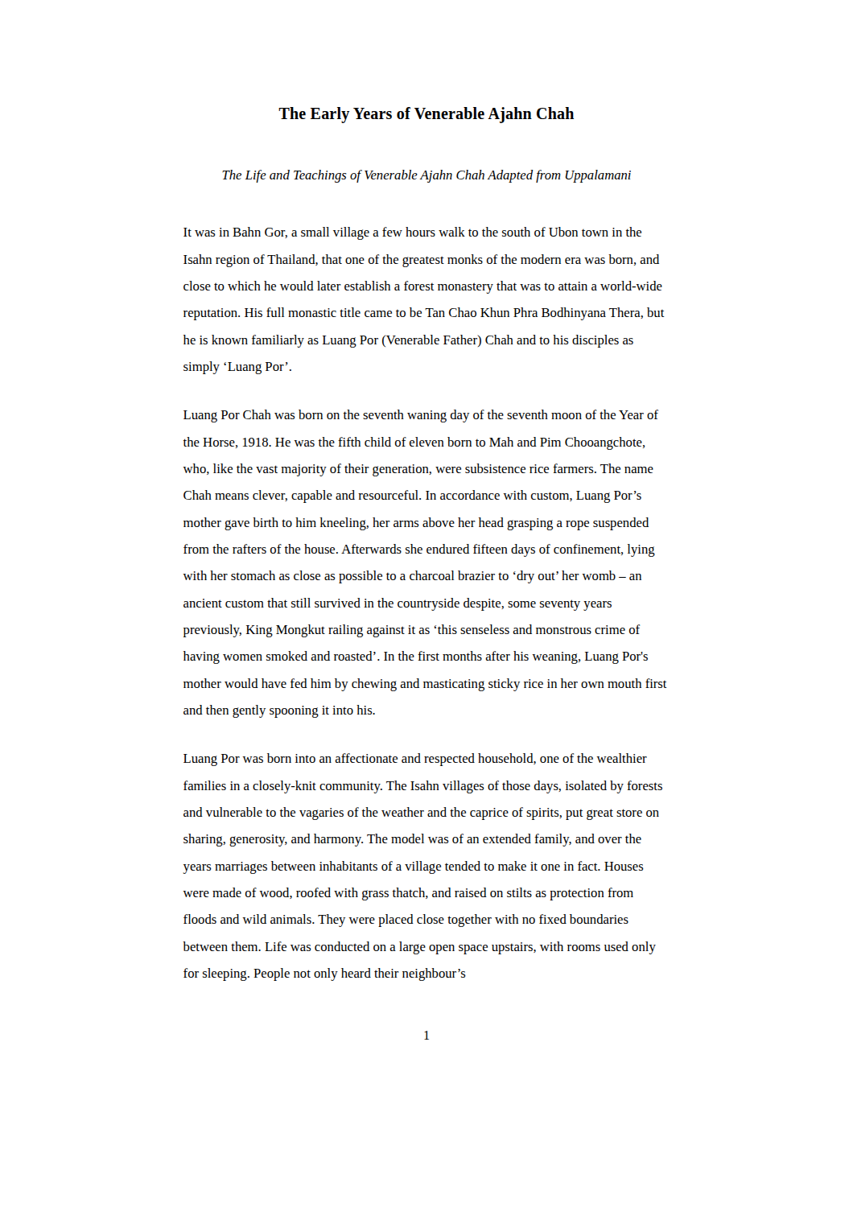The Early Years of Venerable Ajahn Chah
The Life and Teachings of Venerable Ajahn Chah Adapted from Uppalamani
It was in Bahn Gor, a small village a few hours walk to the south of Ubon town in the Isahn region of Thailand, that one of the greatest monks of the modern era was born, and close to which he would later establish a forest monastery that was to attain a world-wide reputation. His full monastic title came to be Tan Chao Khun Phra Bodhinyana Thera, but he is known familiarly as Luang Por (Venerable Father) Chah and to his disciples as simply ‘Luang Por’.
Luang Por Chah was born on the seventh waning day of the seventh moon of the Year of the Horse, 1918. He was the fifth child of eleven born to Mah and Pim Chooangchote, who, like the vast majority of their generation, were subsistence rice farmers. The name Chah means clever, capable and resourceful. In accordance with custom, Luang Por’s mother gave birth to him kneeling, her arms above her head grasping a rope suspended from the rafters of the house. Afterwards she endured fifteen days of confinement, lying with her stomach as close as possible to a charcoal brazier to ‘dry out’ her womb – an ancient custom that still survived in the countryside despite, some seventy years previously, King Mongkut railing against it as ‘this senseless and monstrous crime of having women smoked and roasted’. In the first months after his weaning, Luang Por's mother would have fed him by chewing and masticating sticky rice in her own mouth first and then gently spooning it into his.
Luang Por was born into an affectionate and respected household, one of the wealthier families in a closely-knit community. The Isahn villages of those days, isolated by forests and vulnerable to the vagaries of the weather and the caprice of spirits, put great store on sharing, generosity, and harmony. The model was of an extended family, and over the years marriages between inhabitants of a village tended to make it one in fact. Houses were made of wood, roofed with grass thatch, and raised on stilts as protection from floods and wild animals. They were placed close together with no fixed boundaries between them. Life was conducted on a large open space upstairs, with rooms used only for sleeping. People not only heard their neighbour’s
1